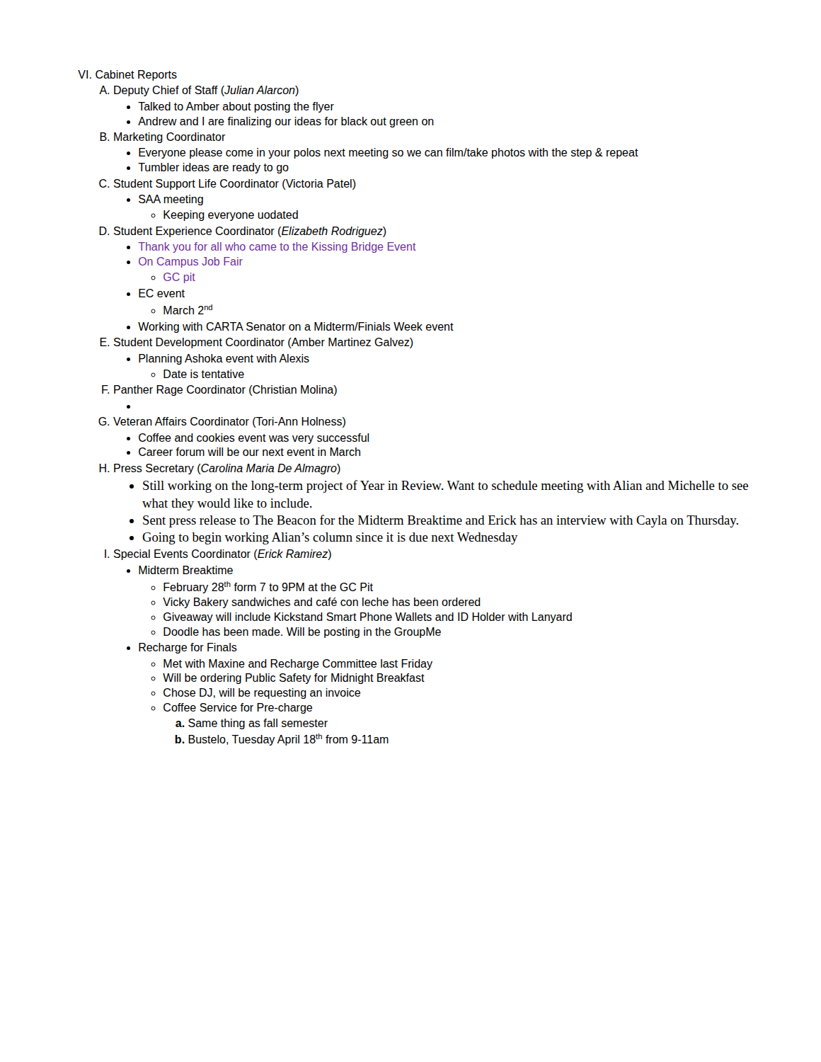Cabinet Reports
Deputy Chief of Staff (Julian Alarcon)
Talked to Amber about posting the flyer
Andrew and I are finalizing our ideas for black out green on
Marketing Coordinator
Everyone please come in your polos next meeting so we can film/take photos with the step & repeat
Tumbler ideas are ready to go
Student Support Life Coordinator (Victoria Patel)
SAA meeting
Keeping everyone uodated
Student Experience Coordinator (Elizabeth Rodriguez)
Thank you for all who came to the Kissing Bridge Event
On Campus Job Fair
GC pit
EC event
March 2nd
Working with CARTA Senator on a Midterm/Finials Week event
Student Development Coordinator (Amber Martinez Galvez)
Planning Ashoka event with Alexis
Date is tentative
Panther Rage Coordinator (Christian Molina)
Veteran Affairs Coordinator (Tori-Ann Holness)
Coffee and cookies event was very successful
Career forum will be our next event in March
Press Secretary (Carolina Maria De Almagro)
Still working on the long-term project of Year in Review. Want to schedule meeting with Alian and Michelle to see what they would like to include.
Sent press release to The Beacon for the Midterm Breaktime and Erick has an interview with Cayla on Thursday.
Going to begin working Alian’s column since it is due next Wednesday
Special Events Coordinator (Erick Ramirez)
Midterm Breaktime
February 28th form 7 to 9PM at the GC Pit
Vicky Bakery sandwiches and café con leche has been ordered
Giveaway will include Kickstand Smart Phone Wallets and ID Holder with Lanyard
Doodle has been made. Will be posting in the GroupMe
Recharge for Finals
Met with Maxine and Recharge Committee last Friday
Will be ordering Public Safety for Midnight Breakfast
Chose DJ, will be requesting an invoice
Coffee Service for Pre-charge
Same thing as fall semester
Bustelo, Tuesday April 18th from 9-11am